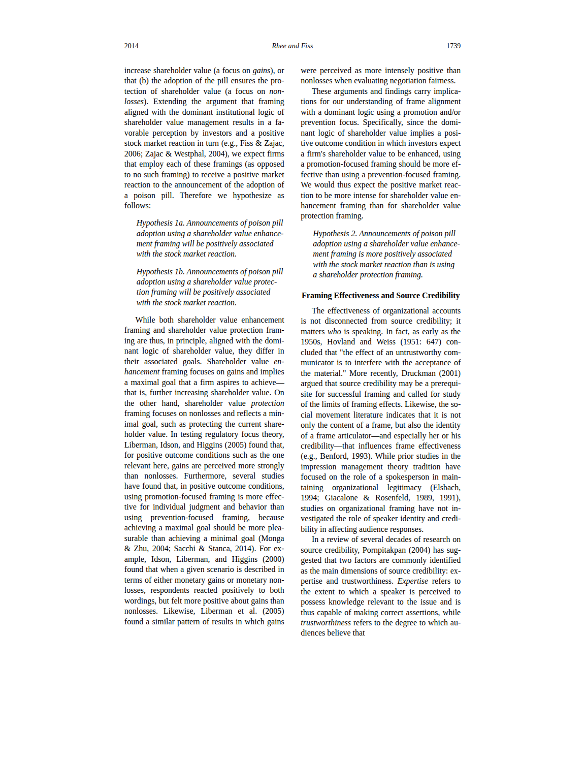2014 Rhee and Fiss 1739
increase shareholder value (a focus on gains), or that (b) the adoption of the pill ensures the protection of shareholder value (a focus on nonlosses). Extending the argument that framing aligned with the dominant institutional logic of shareholder value management results in a favorable perception by investors and a positive stock market reaction in turn (e.g., Fiss & Zajac, 2006; Zajac & Westphal, 2004), we expect firms that employ each of these framings (as opposed to no such framing) to receive a positive market reaction to the announcement of the adoption of a poison pill. Therefore we hypothesize as follows:
Hypothesis 1a. Announcements of poison pill adoption using a shareholder value enhancement framing will be positively associated with the stock market reaction.
Hypothesis 1b. Announcements of poison pill adoption using a shareholder value protection framing will be positively associated with the stock market reaction.
While both shareholder value enhancement framing and shareholder value protection framing are thus, in principle, aligned with the dominant logic of shareholder value, they differ in their associated goals. Shareholder value enhancement framing focuses on gains and implies a maximal goal that a firm aspires to achieve—that is, further increasing shareholder value. On the other hand, shareholder value protection framing focuses on nonlosses and reflects a minimal goal, such as protecting the current shareholder value. In testing regulatory focus theory, Liberman, Idson, and Higgins (2005) found that, for positive outcome conditions such as the one relevant here, gains are perceived more strongly than nonlosses. Furthermore, several studies have found that, in positive outcome conditions, using promotion-focused framing is more effective for individual judgment and behavior than using prevention-focused framing, because achieving a maximal goal should be more pleasurable than achieving a minimal goal (Monga & Zhu, 2004; Sacchi & Stanca, 2014). For example, Idson, Liberman, and Higgins (2000) found that when a given scenario is described in terms of either monetary gains or monetary nonlosses, respondents reacted positively to both wordings, but felt more positive about gains than nonlosses. Likewise, Liberman et al. (2005) found a similar pattern of results in which gains were perceived as more intensely positive than nonlosses when evaluating negotiation fairness.
These arguments and findings carry implications for our understanding of frame alignment with a dominant logic using a promotion and/or prevention focus. Specifically, since the dominant logic of shareholder value implies a positive outcome condition in which investors expect a firm's shareholder value to be enhanced, using a promotion-focused framing should be more effective than using a prevention-focused framing. We would thus expect the positive market reaction to be more intense for shareholder value enhancement framing than for shareholder value protection framing.
Hypothesis 2. Announcements of poison pill adoption using a shareholder value enhancement framing is more positively associated with the stock market reaction than is using a shareholder protection framing.
Framing Effectiveness and Source Credibility
The effectiveness of organizational accounts is not disconnected from source credibility; it matters who is speaking. In fact, as early as the 1950s, Hovland and Weiss (1951: 647) concluded that "the effect of an untrustworthy communicator is to interfere with the acceptance of the material." More recently, Druckman (2001) argued that source credibility may be a prerequisite for successful framing and called for study of the limits of framing effects. Likewise, the social movement literature indicates that it is not only the content of a frame, but also the identity of a frame articulator—and especially her or his credibility—that influences frame effectiveness (e.g., Benford, 1993). While prior studies in the impression management theory tradition have focused on the role of a spokesperson in maintaining organizational legitimacy (Elsbach, 1994; Giacalone & Rosenfeld, 1989, 1991), studies on organizational framing have not investigated the role of speaker identity and credibility in affecting audience responses.
In a review of several decades of research on source credibility, Pornpitakpan (2004) has suggested that two factors are commonly identified as the main dimensions of source credibility: expertise and trustworthiness. Expertise refers to the extent to which a speaker is perceived to possess knowledge relevant to the issue and is thus capable of making correct assertions, while trustworthiness refers to the degree to which audiences believe that